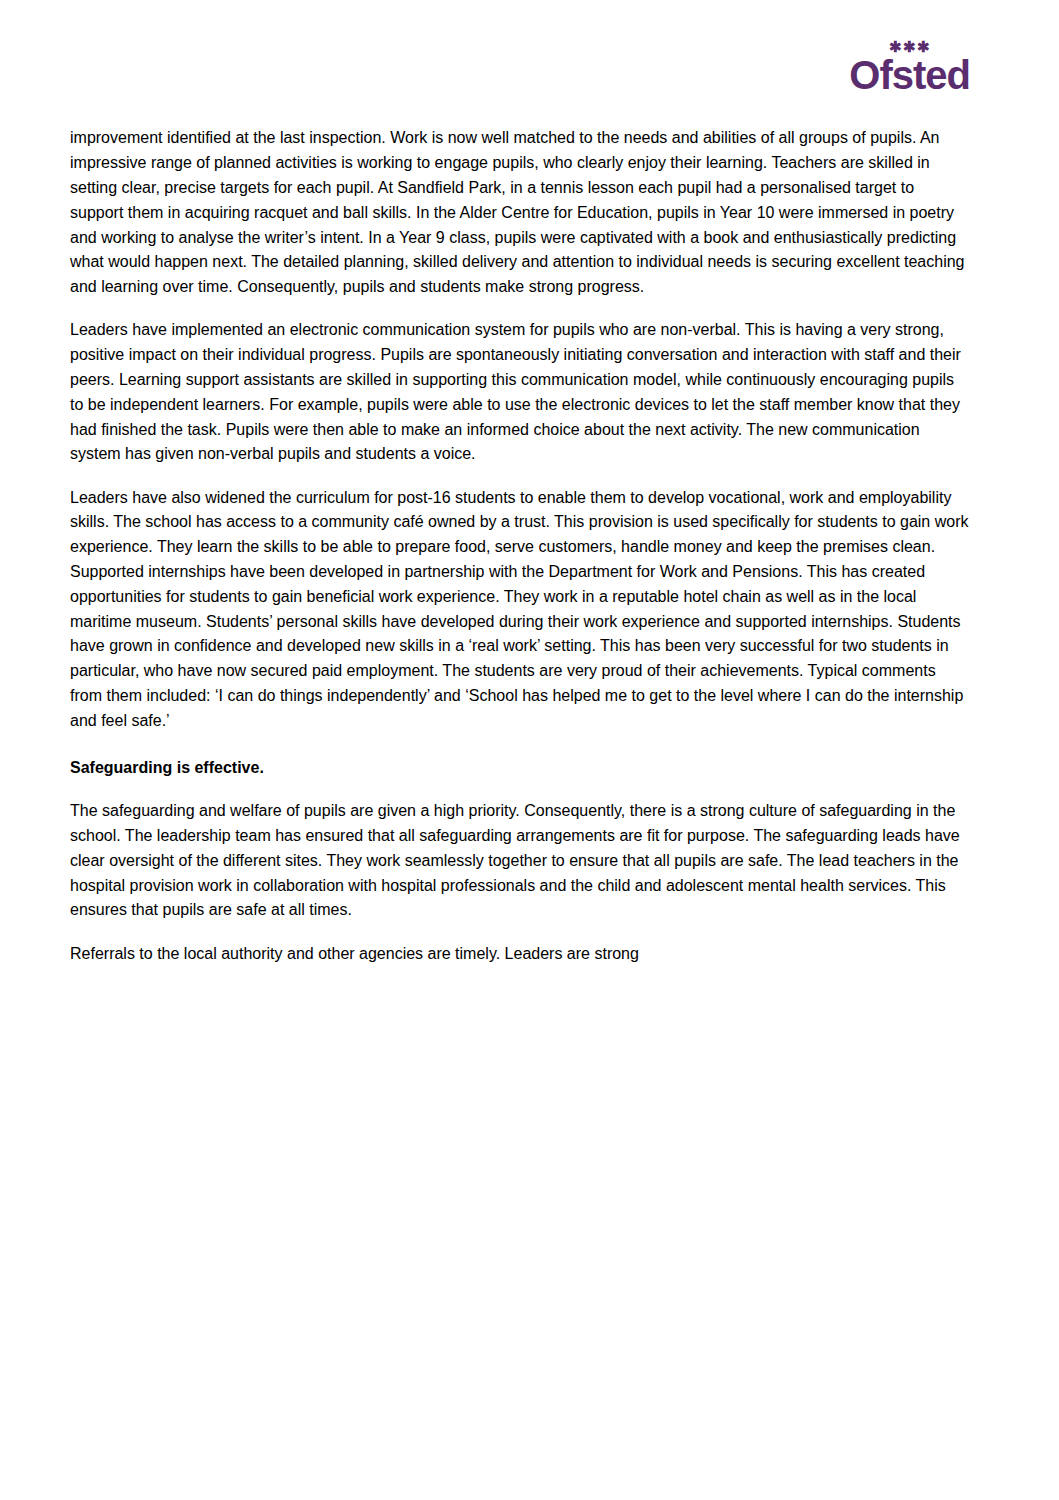✱✱✱
Ofsted
improvement identified at the last inspection. Work is now well matched to the needs and abilities of all groups of pupils. An impressive range of planned activities is working to engage pupils, who clearly enjoy their learning. Teachers are skilled in setting clear, precise targets for each pupil. At Sandfield Park, in a tennis lesson each pupil had a personalised target to support them in acquiring racquet and ball skills. In the Alder Centre for Education, pupils in Year 10 were immersed in poetry and working to analyse the writer’s intent. In a Year 9 class, pupils were captivated with a book and enthusiastically predicting what would happen next. The detailed planning, skilled delivery and attention to individual needs is securing excellent teaching and learning over time. Consequently, pupils and students make strong progress.
Leaders have implemented an electronic communication system for pupils who are non-verbal. This is having a very strong, positive impact on their individual progress. Pupils are spontaneously initiating conversation and interaction with staff and their peers. Learning support assistants are skilled in supporting this communication model, while continuously encouraging pupils to be independent learners. For example, pupils were able to use the electronic devices to let the staff member know that they had finished the task. Pupils were then able to make an informed choice about the next activity. The new communication system has given non-verbal pupils and students a voice.
Leaders have also widened the curriculum for post-16 students to enable them to develop vocational, work and employability skills. The school has access to a community café owned by a trust. This provision is used specifically for students to gain work experience. They learn the skills to be able to prepare food, serve customers, handle money and keep the premises clean. Supported internships have been developed in partnership with the Department for Work and Pensions. This has created opportunities for students to gain beneficial work experience. They work in a reputable hotel chain as well as in the local maritime museum. Students’ personal skills have developed during their work experience and supported internships. Students have grown in confidence and developed new skills in a ‘real work’ setting. This has been very successful for two students in particular, who have now secured paid employment. The students are very proud of their achievements. Typical comments from them included: ‘I can do things independently’ and ‘School has helped me to get to the level where I can do the internship and feel safe.’
Safeguarding is effective.
The safeguarding and welfare of pupils are given a high priority. Consequently, there is a strong culture of safeguarding in the school. The leadership team has ensured that all safeguarding arrangements are fit for purpose. The safeguarding leads have clear oversight of the different sites. They work seamlessly together to ensure that all pupils are safe. The lead teachers in the hospital provision work in collaboration with hospital professionals and the child and adolescent mental health services. This ensures that pupils are safe at all times.
Referrals to the local authority and other agencies are timely. Leaders are strong